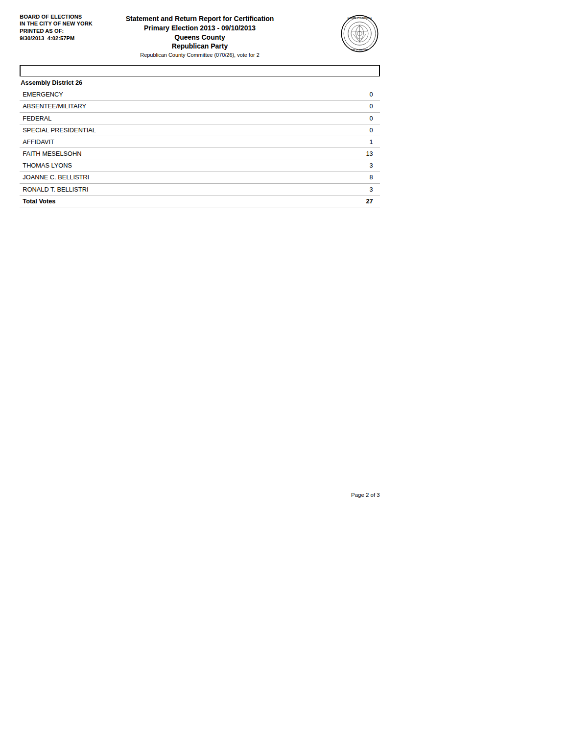BOARD OF ELECTIONS
IN THE CITY OF NEW YORK
PRINTED AS OF:
9/30/2013 4:02:57PM
Statement and Return Report for Certification
Primary Election 2013 - 09/10/2013
Queens County
Republican Party
Republican County Committee (070/26), vote for 2
★ BOARD OF ELECTIONS ★ CITY OF NEW YORK
Assembly District 26
| EMERGENCY | 0 |
| ABSENTEE/MILITARY | 0 |
| FEDERAL | 0 |
| SPECIAL PRESIDENTIAL | 0 |
| AFFIDAVIT | 1 |
| FAITH MESELSOHN | 13 |
| THOMAS LYONS | 3 |
| JOANNE C. BELLISTRI | 8 |
| RONALD T. BELLISTRI | 3 |
| Total Votes | 27 |
Page 2 of 3